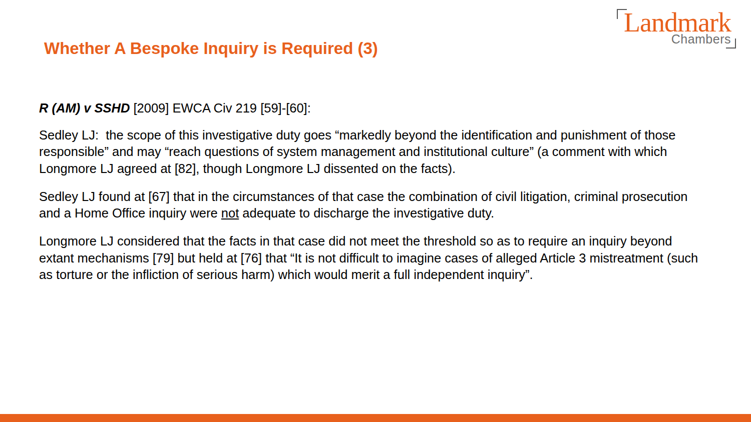Landmark Chambers
Whether A Bespoke Inquiry is Required (3)
R (AM) v SSHD [2009] EWCA Civ 219 [59]-[60]:
Sedley LJ: the scope of this investigative duty goes “markedly beyond the identification and punishment of those responsible” and may “reach questions of system management and institutional culture” (a comment with which Longmore LJ agreed at [82], though Longmore LJ dissented on the facts).
Sedley LJ found at [67] that in the circumstances of that case the combination of civil litigation, criminal prosecution and a Home Office inquiry were not adequate to discharge the investigative duty.
Longmore LJ considered that the facts in that case did not meet the threshold so as to require an inquiry beyond extant mechanisms [79] but held at [76] that “It is not difficult to imagine cases of alleged Article 3 mistreatment (such as torture or the infliction of serious harm) which would merit a full independent inquiry”.